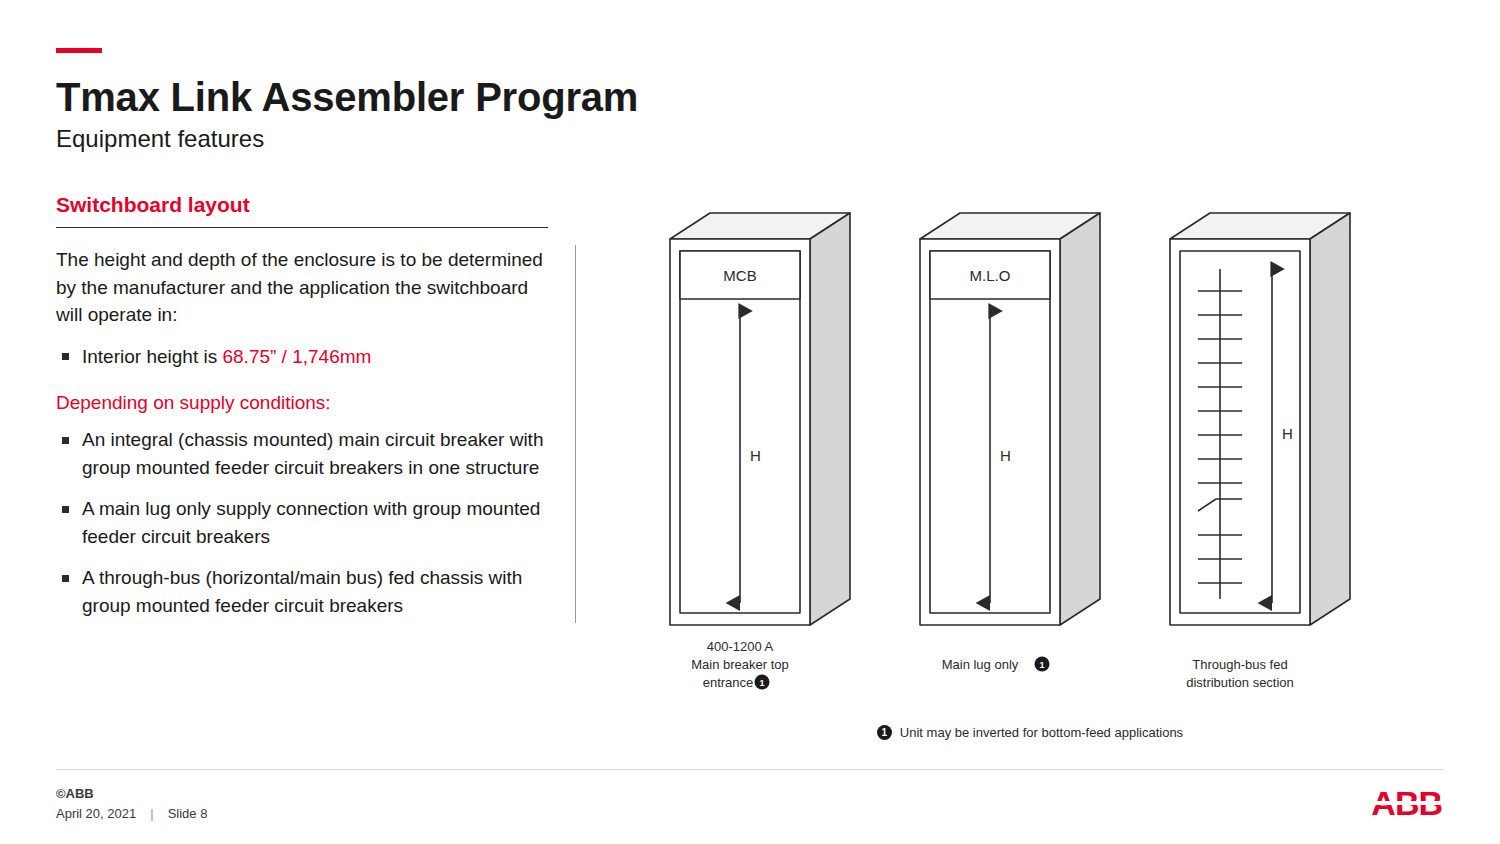Tmax Link Assembler Program
Equipment features
Switchboard layout
The height and depth of the enclosure is to be determined by the manufacturer and the application the switchboard will operate in:
Interior height is 68.75” / 1,746mm
Depending on supply conditions:
An integral (chassis mounted) main circuit breaker with group mounted feeder circuit breakers in one structure
A main lug only supply connection with group mounted feeder circuit breakers
A through-bus (horizontal/main bus) fed chassis with group mounted feeder circuit breakers
MCB H M.L.O H H 400-1200 A Main breaker top entrance 1 Main lug only 1 Through-bus fed distribution section
1 Unit may be inverted for bottom-feed applications
©ABB
April 20, 2021 | Slide 8
ABB